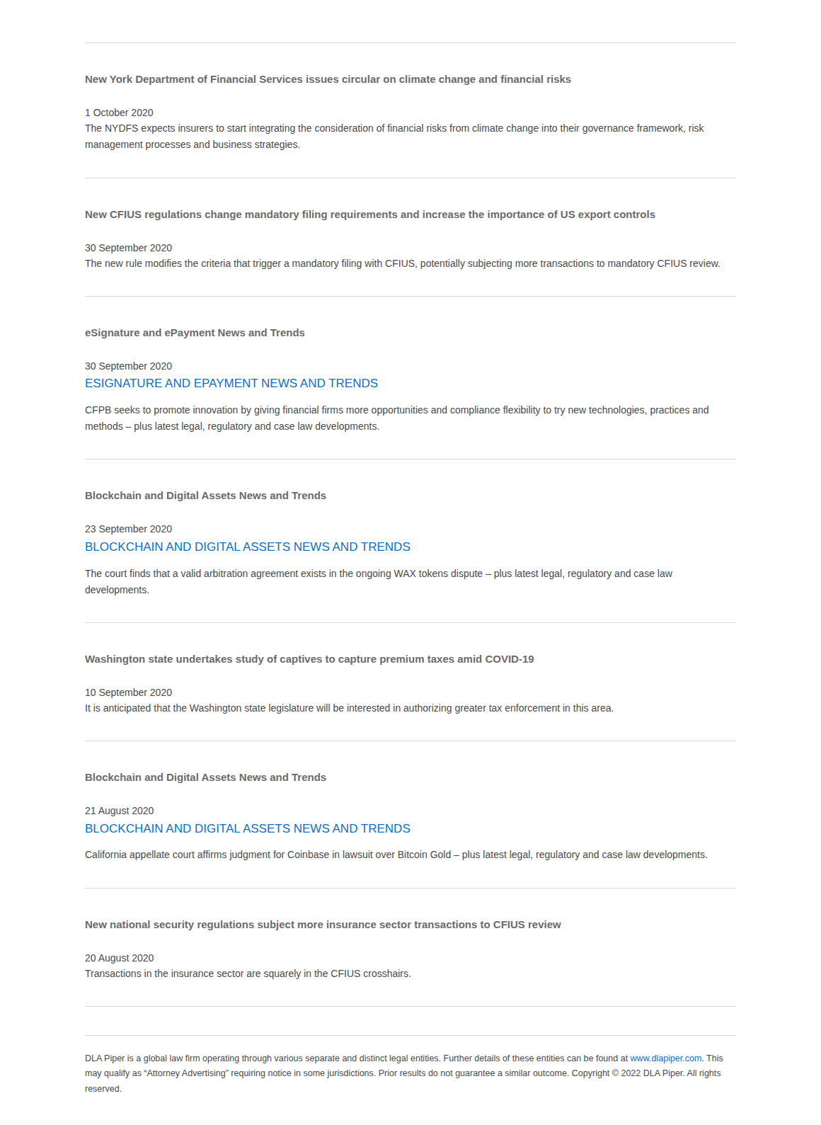New York Department of Financial Services issues circular on climate change and financial risks
1 October 2020
The NYDFS expects insurers to start integrating the consideration of financial risks from climate change into their governance framework, risk management processes and business strategies.
New CFIUS regulations change mandatory filing requirements and increase the importance of US export controls
30 September 2020
The new rule modifies the criteria that trigger a mandatory filing with CFIUS, potentially subjecting more transactions to mandatory CFIUS review.
eSignature and ePayment News and Trends
30 September 2020
eSignature and ePayment News and Trends
CFPB seeks to promote innovation by giving financial firms more opportunities and compliance flexibility to try new technologies, practices and methods – plus latest legal, regulatory and case law developments.
Blockchain and Digital Assets News and Trends
23 September 2020
Blockchain and Digital Assets News and Trends
The court finds that a valid arbitration agreement exists in the ongoing WAX tokens dispute – plus latest legal, regulatory and case law developments.
Washington state undertakes study of captives to capture premium taxes amid COVID-19
10 September 2020
It is anticipated that the Washington state legislature will be interested in authorizing greater tax enforcement in this area.
Blockchain and Digital Assets News and Trends
21 August 2020
Blockchain and Digital Assets News and Trends
California appellate court affirms judgment for Coinbase in lawsuit over Bitcoin Gold – plus latest legal, regulatory and case law developments.
New national security regulations subject more insurance sector transactions to CFIUS review
20 August 2020
Transactions in the insurance sector are squarely in the CFIUS crosshairs.
DLA Piper is a global law firm operating through various separate and distinct legal entities. Further details of these entities can be found at www.dlapiper.com. This may qualify as “Attorney Advertising” requiring notice in some jurisdictions. Prior results do not guarantee a similar outcome. Copyright © 2022 DLA Piper. All rights reserved.